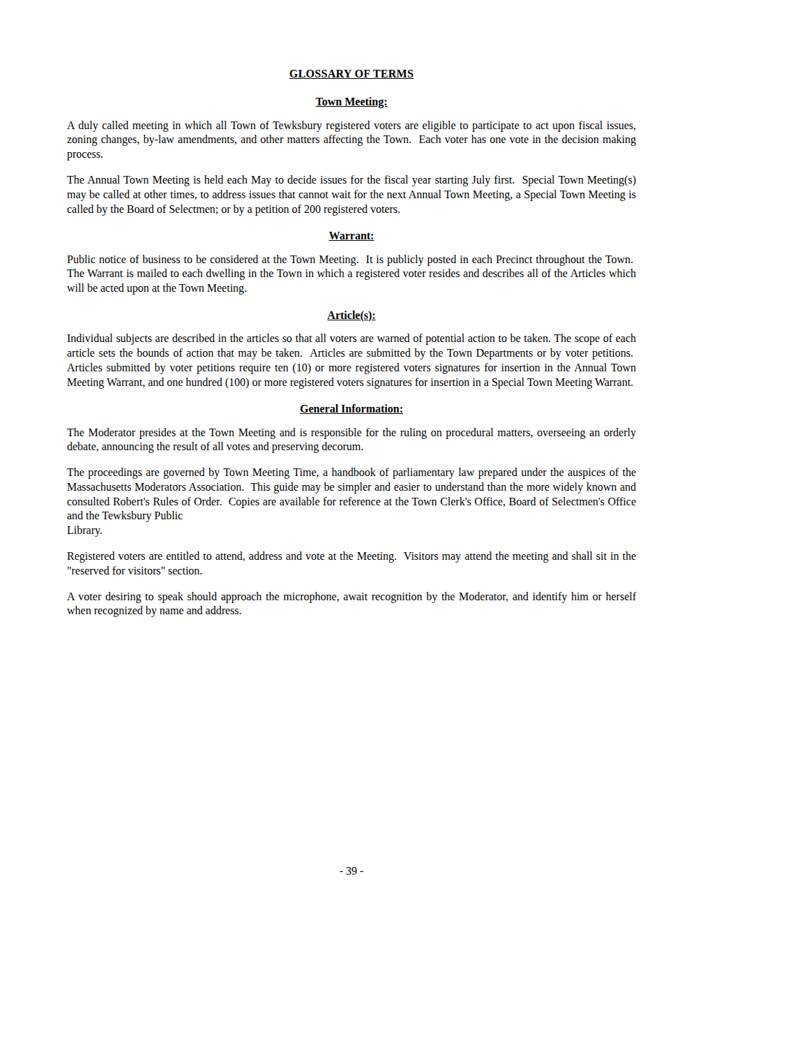GLOSSARY OF TERMS
Town Meeting:
A duly called meeting in which all Town of Tewksbury registered voters are eligible to participate to act upon fiscal issues, zoning changes, by-law amendments, and other matters affecting the Town. Each voter has one vote in the decision making process.
The Annual Town Meeting is held each May to decide issues for the fiscal year starting July first. Special Town Meeting(s) may be called at other times, to address issues that cannot wait for the next Annual Town Meeting, a Special Town Meeting is called by the Board of Selectmen; or by a petition of 200 registered voters.
Warrant:
Public notice of business to be considered at the Town Meeting. It is publicly posted in each Precinct throughout the Town. The Warrant is mailed to each dwelling in the Town in which a registered voter resides and describes all of the Articles which will be acted upon at the Town Meeting.
Article(s):
Individual subjects are described in the articles so that all voters are warned of potential action to be taken. The scope of each article sets the bounds of action that may be taken. Articles are submitted by the Town Departments or by voter petitions. Articles submitted by voter petitions require ten (10) or more registered voters signatures for insertion in the Annual Town Meeting Warrant, and one hundred (100) or more registered voters signatures for insertion in a Special Town Meeting Warrant.
General Information:
The Moderator presides at the Town Meeting and is responsible for the ruling on procedural matters, overseeing an orderly debate, announcing the result of all votes and preserving decorum.
The proceedings are governed by Town Meeting Time, a handbook of parliamentary law prepared under the auspices of the Massachusetts Moderators Association. This guide may be simpler and easier to understand than the more widely known and consulted Robert's Rules of Order. Copies are available for reference at the Town Clerk's Office, Board of Selectmen's Office and the Tewksbury Public
Library.
Registered voters are entitled to attend, address and vote at the Meeting. Visitors may attend the meeting and shall sit in the "reserved for visitors" section.
A voter desiring to speak should approach the microphone, await recognition by the Moderator, and identify him or herself when recognized by name and address.
- 39 -